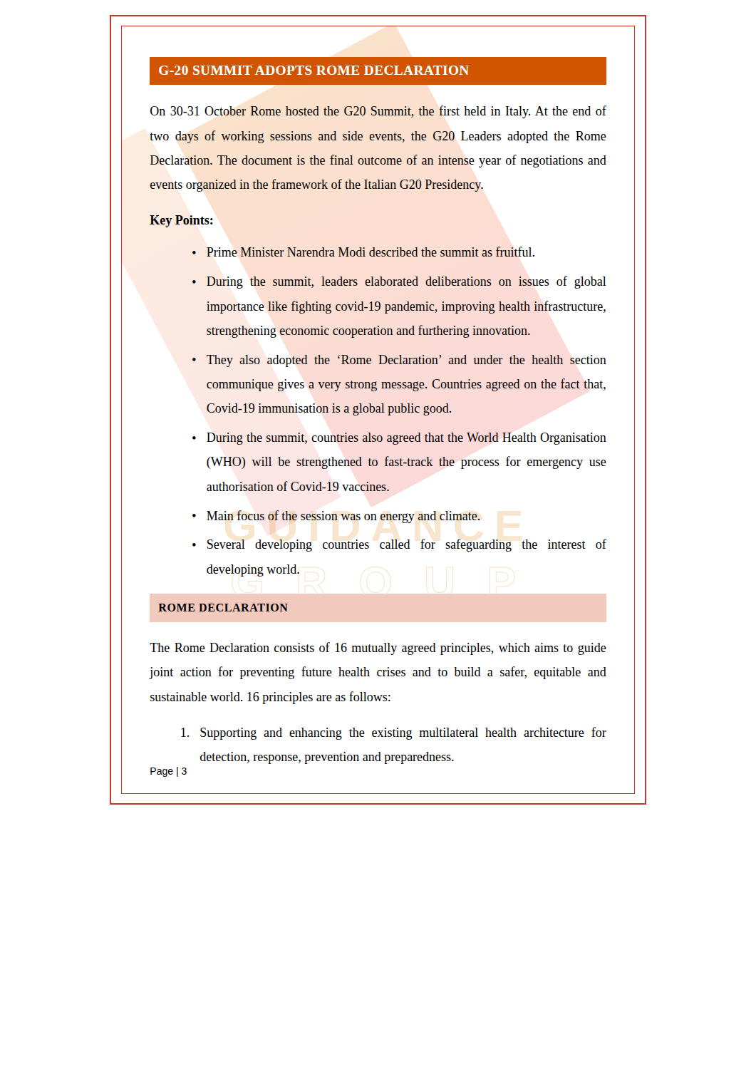GUIDANCE
G R O U P
G-20 Summit Adopts Rome Declaration
On 30-31 October Rome hosted the G20 Summit, the first held in Italy. At the end of two days of working sessions and side events, the G20 Leaders adopted the Rome Declaration. The document is the final outcome of an intense year of negotiations and events organized in the framework of the Italian G20 Presidency.
Key Points:
Prime Minister Narendra Modi described the summit as fruitful.
During the summit, leaders elaborated deliberations on issues of global importance like fighting covid-19 pandemic, improving health infrastructure, strengthening economic cooperation and furthering innovation.
They also adopted the ‘Rome Declaration’ and under the health section communique gives a very strong message. Countries agreed on the fact that, Covid-19 immunisation is a global public good.
During the summit, countries also agreed that the World Health Organisation (WHO) will be strengthened to fast-track the process for emergency use authorisation of Covid-19 vaccines.
Main focus of the session was on energy and climate.
Several developing countries called for safeguarding the interest of developing world.
Rome Declaration
The Rome Declaration consists of 16 mutually agreed principles, which aims to guide joint action for preventing future health crises and to build a safer, equitable and sustainable world. 16 principles are as follows:
Supporting and enhancing the existing multilateral health architecture for detection, response, prevention and preparedness.
Page | 3